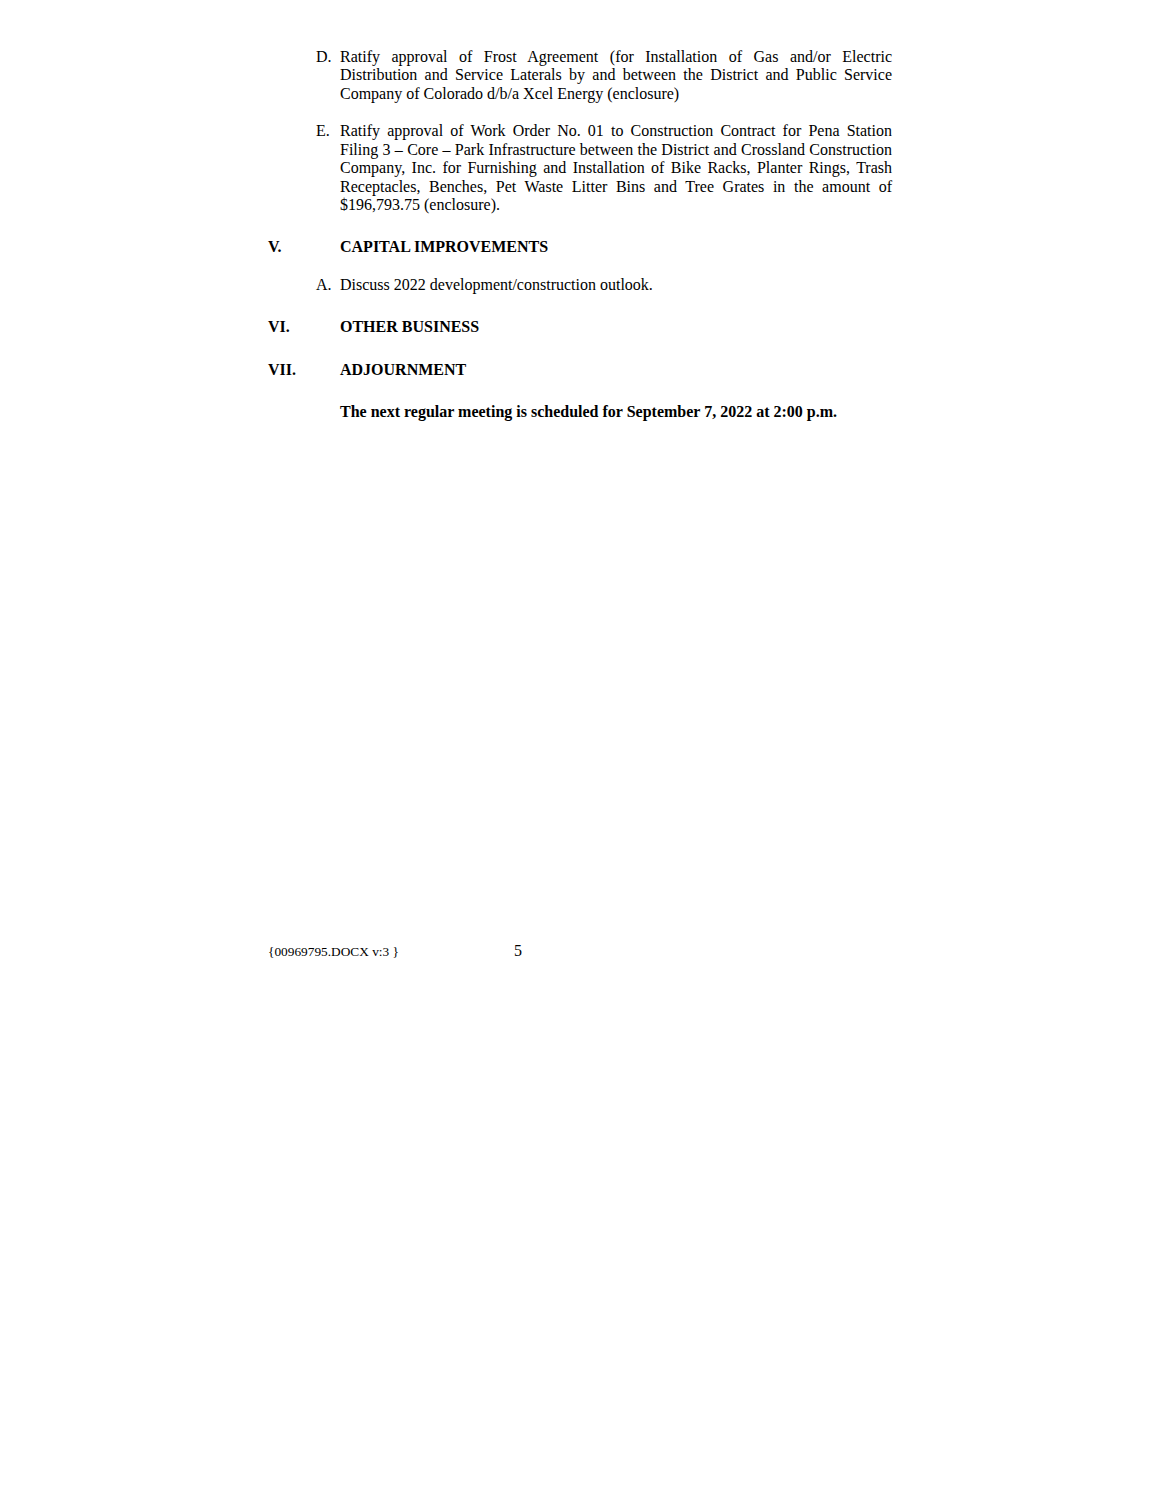D.
Ratify approval of Frost Agreement (for Installation of Gas and/or Electric Distribution and Service Laterals by and between the District and Public Service Company of Colorado d/b/a Xcel Energy (enclosure)
E.
Ratify approval of Work Order No. 01 to Construction Contract for Pena Station Filing 3 – Core – Park Infrastructure between the District and Crossland Construction Company, Inc. for Furnishing and Installation of Bike Racks, Planter Rings, Trash Receptacles, Benches, Pet Waste Litter Bins and Tree Grates in the amount of $196,793.75 (enclosure).
V.
CAPITAL IMPROVEMENTS
A.
Discuss 2022 development/construction outlook.
VI.
OTHER BUSINESS
VII.
ADJOURNMENT
The next regular meeting is scheduled for September 7, 2022 at 2:00 p.m.
{00969795.DOCX v:3 }
5